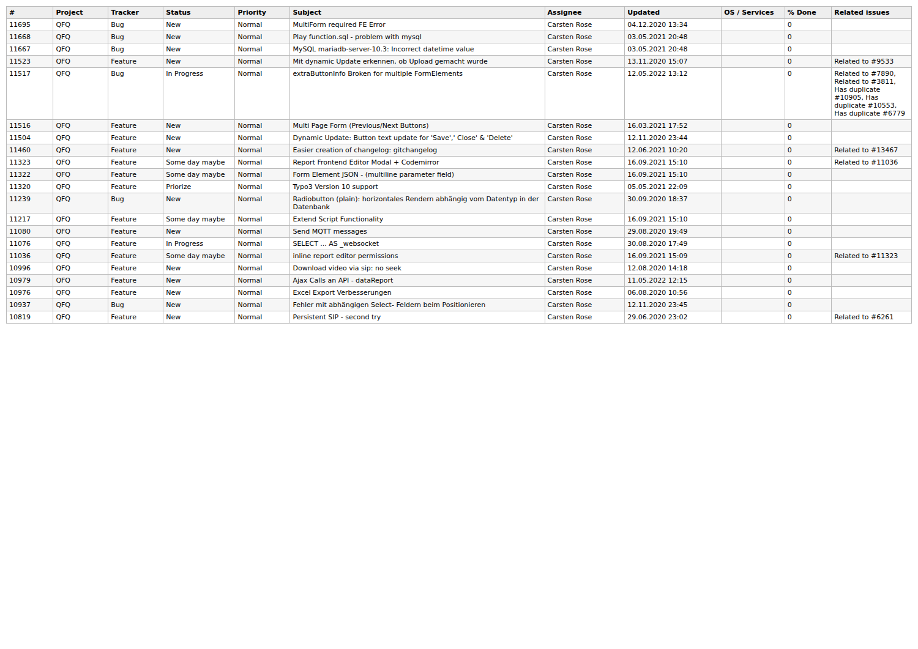| # | Project | Tracker | Status | Priority | Subject | Assignee | Updated | OS / Services | % Done | Related issues |
| --- | --- | --- | --- | --- | --- | --- | --- | --- | --- | --- |
| 11695 | QFQ | Bug | New | Normal | MultiForm required FE Error | Carsten Rose | 04.12.2020 13:34 | | 0 | |
| 11668 | QFQ | Bug | New | Normal | Play function.sql - problem with mysql | Carsten Rose | 03.05.2021 20:48 | | 0 | |
| 11667 | QFQ | Bug | New | Normal | MySQL mariadb-server-10.3: Incorrect datetime value | Carsten Rose | 03.05.2021 20:48 | | 0 | |
| 11523 | QFQ | Feature | New | Normal | Mit dynamic Update erkennen, ob Upload gemacht wurde | Carsten Rose | 13.11.2020 15:07 | | 0 | Related to #9533 |
| 11517 | QFQ | Bug | In Progress | Normal | extraButtonInfo Broken for multiple FormElements | Carsten Rose | 12.05.2022 13:12 | | 0 | Related to #7890, Related to #3811, Has duplicate #10905, Has duplicate #10553, Has duplicate #6779 |
| 11516 | QFQ | Feature | New | Normal | Multi Page Form (Previous/Next Buttons) | Carsten Rose | 16.03.2021 17:52 | | 0 | |
| 11504 | QFQ | Feature | New | Normal | Dynamic Update: Button text update for 'Save',' Close' & 'Delete' | Carsten Rose | 12.11.2020 23:44 | | 0 | |
| 11460 | QFQ | Feature | New | Normal | Easier creation of changelog: gitchangelog | Carsten Rose | 12.06.2021 10:20 | | 0 | Related to #13467 |
| 11323 | QFQ | Feature | Some day maybe | Normal | Report Frontend Editor Modal + Codemirror | Carsten Rose | 16.09.2021 15:10 | | 0 | Related to #11036 |
| 11322 | QFQ | Feature | Some day maybe | Normal | Form Element JSON - (multiline parameter field) | Carsten Rose | 16.09.2021 15:10 | | 0 | |
| 11320 | QFQ | Feature | Priorize | Normal | Typo3 Version 10 support | Carsten Rose | 05.05.2021 22:09 | | 0 | |
| 11239 | QFQ | Bug | New | Normal | Radiobutton (plain): horizontales Rendern abhängig vom Datentyp in der Datenbank | Carsten Rose | 30.09.2020 18:37 | | 0 | |
| 11217 | QFQ | Feature | Some day maybe | Normal | Extend Script Functionality | Carsten Rose | 16.09.2021 15:10 | | 0 | |
| 11080 | QFQ | Feature | New | Normal | Send MQTT messages | Carsten Rose | 29.08.2020 19:49 | | 0 | |
| 11076 | QFQ | Feature | In Progress | Normal | SELECT ... AS _websocket | Carsten Rose | 30.08.2020 17:49 | | 0 | |
| 11036 | QFQ | Feature | Some day maybe | Normal | inline report editor permissions | Carsten Rose | 16.09.2021 15:09 | | 0 | Related to #11323 |
| 10996 | QFQ | Feature | New | Normal | Download video via sip: no seek | Carsten Rose | 12.08.2020 14:18 | | 0 | |
| 10979 | QFQ | Feature | New | Normal | Ajax Calls an API - dataReport | Carsten Rose | 11.05.2022 12:15 | | 0 | |
| 10976 | QFQ | Feature | New | Normal | Excel Export Verbesserungen | Carsten Rose | 06.08.2020 10:56 | | 0 | |
| 10937 | QFQ | Bug | New | Normal | Fehler mit abhängigen Select- Feldern beim Positionieren | Carsten Rose | 12.11.2020 23:45 | | 0 | |
| 10819 | QFQ | Feature | New | Normal | Persistent SIP - second try | Carsten Rose | 29.06.2020 23:02 | | 0 | Related to #6261 |